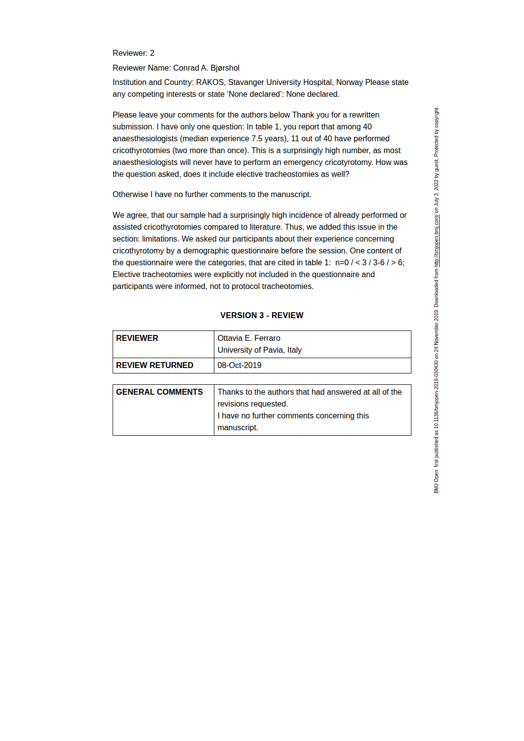BMJ Open: first published as 10.1136/bmjopen-2019-030430 on 24 November 2019. Downloaded from http://bmjopen.bmj.com/ on July 3, 2022 by guest. Protected by copyright.
Reviewer: 2
Reviewer Name: Conrad A. Bjørshol
Institution and Country: RAKOS, Stavanger University Hospital, Norway Please state any competing interests or state ‘None declared’: None declared.
Please leave your comments for the authors below Thank you for a rewritten submission. I have only one question: In table 1, you report that among 40 anaesthesiologists (median experience 7.5 years), 11 out of 40 have performed cricothyrotomies (two more than once). This is a surprisingly high number, as most anaesthesiologists will never have to perform an emergency cricotyrotomy. How was the question asked, does it include elective tracheostomies as well?
Otherwise I have no further comments to the manuscript.
We agree, that our sample had a surprisingly high incidence of already performed or assisted cricothyrotomies compared to literature. Thus, we added this issue in the section: limitations. We asked our participants about their experience concerning cricothyrotomy by a demographic questionnaire before the session. One content of the questionnaire were the categories, that are cited in table 1: n=0 / < 3 / 3-6 / > 6; Elective tracheotomies were explicitly not included in the questionnaire and participants were informed, not to protocol tracheotomies.
VERSION 3 - REVIEW
| REVIEWER | Ottavia E. Ferraro University of Pavia, Italy |
| REVIEW RETURNED | 08-Oct-2019 |
| GENERAL COMMENTS | Thanks to the authors that had answered at all of the revisions requested. I have no further comments concerning this manuscript. |